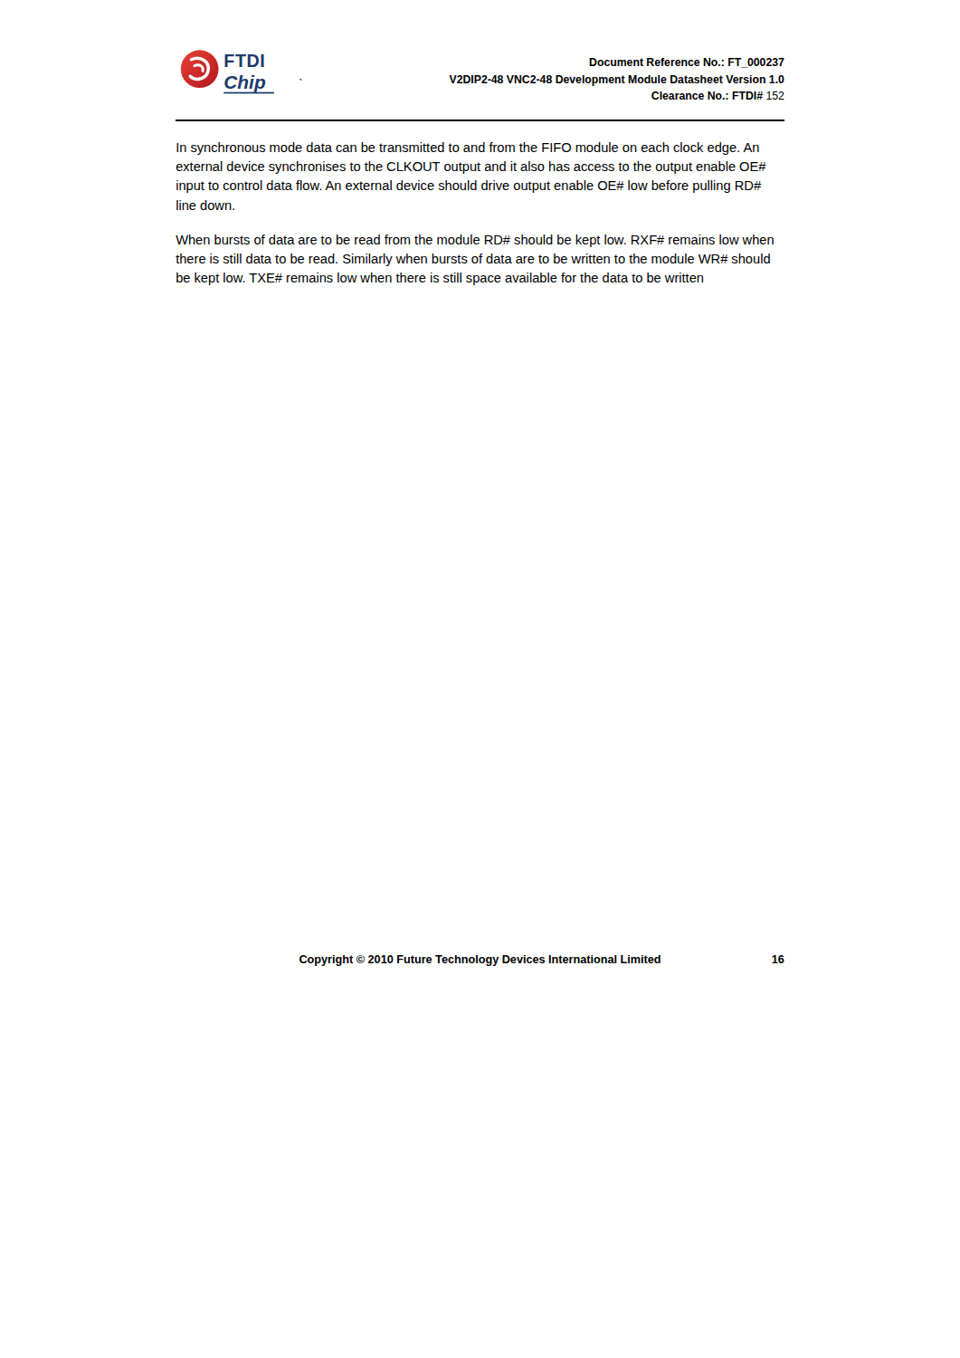FTDI Chip
Document Reference No.: FT_000237
V2DIP2-48 VNC2-48 Development Module Datasheet Version 1.0
Clearance No.: FTDI# 152
`
In synchronous mode data can be transmitted to and from the FIFO module on each clock edge. An external device synchronises to the CLKOUT output and it also has access to the output enable OE# input to control data flow. An external device should drive output enable OE# low before pulling RD# line down.
When bursts of data are to be read from the module RD# should be kept low. RXF# remains low when there is still data to be read. Similarly when bursts of data are to be written to the module WR# should be kept low. TXE# remains low when there is still space available for the data to be written
Copyright © 2010 Future Technology Devices International Limited
16